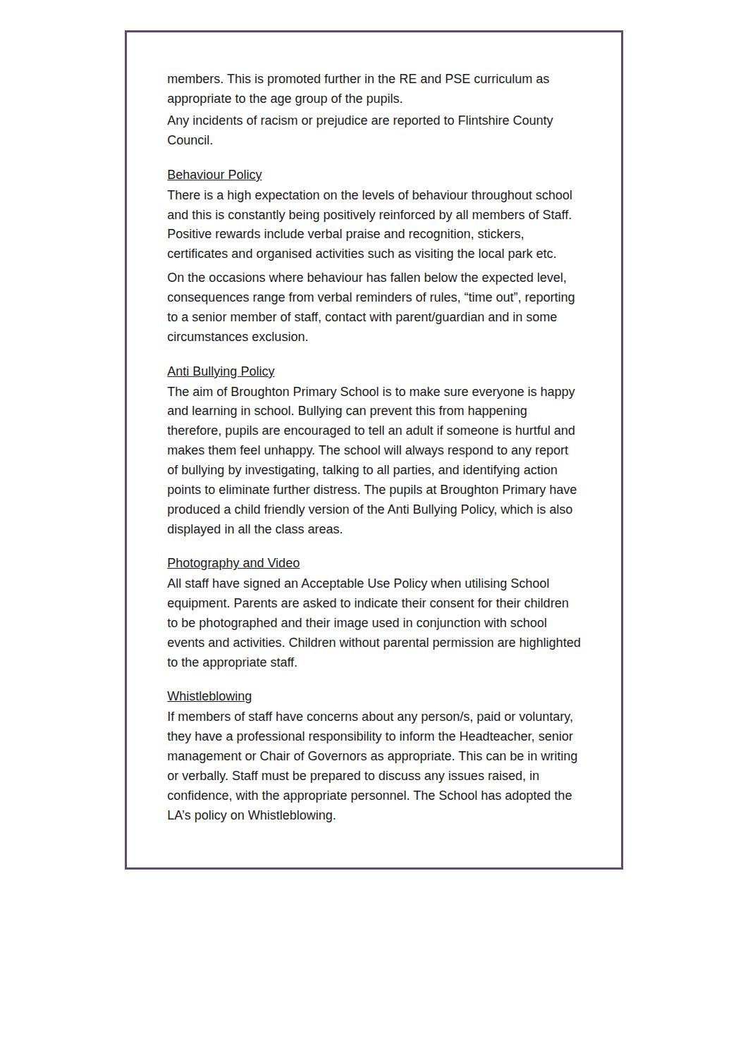members. This is promoted further in the RE and PSE curriculum as appropriate to the age group of the pupils.
Any incidents of racism or prejudice are reported to Flintshire County Council.
Behaviour Policy
There is a high expectation on the levels of behaviour throughout school and this is constantly being positively reinforced by all members of Staff. Positive rewards include verbal praise and recognition, stickers, certificates and organised activities such as visiting the local park etc.
On the occasions where behaviour has fallen below the expected level, consequences range from verbal reminders of rules, “time out”, reporting to a senior member of staff, contact with parent/guardian and in some circumstances exclusion.
Anti Bullying Policy
The aim of Broughton Primary School is to make sure everyone is happy and learning in school. Bullying can prevent this from happening therefore, pupils are encouraged to tell an adult if someone is hurtful and makes them feel unhappy. The school will always respond to any report of bullying by investigating, talking to all parties, and identifying action points to eliminate further distress. The pupils at Broughton Primary have produced a child friendly version of the Anti Bullying Policy, which is also displayed in all the class areas.
Photography and Video
All staff have signed an Acceptable Use Policy when utilising School equipment. Parents are asked to indicate their consent for their children to be photographed and their image used in conjunction with school events and activities. Children without parental permission are highlighted to the appropriate staff.
Whistleblowing
If members of staff have concerns about any person/s, paid or voluntary, they have a professional responsibility to inform the Headteacher, senior management or Chair of Governors as appropriate. This can be in writing or verbally. Staff must be prepared to discuss any issues raised, in confidence, with the appropriate personnel. The School has adopted the LA’s policy on Whistleblowing.